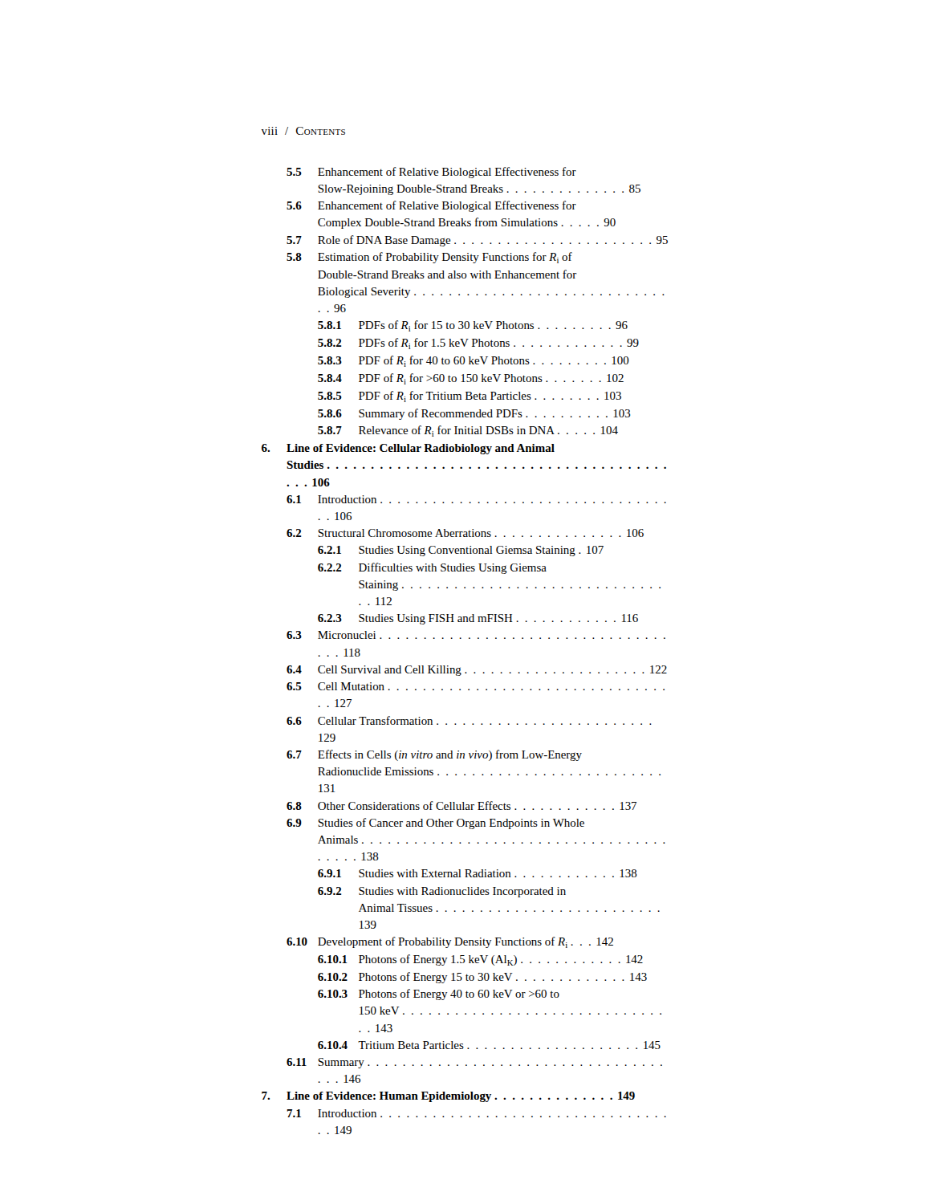viii/Contents
| | 5.5 | Enhancement of Relative Biological Effectiveness for Slow-Rejoining Double-Strand Breaks . . . . . . . . . . . . . . 85 |
| | 5.6 | Enhancement of Relative Biological Effectiveness for Complex Double-Strand Breaks from Simulations . . . . . 90 |
| | 5.7 | Role of DNA Base Damage . . . . . . . . . . . . . . . . . . . . . . . 95 |
| | 5.8 | Estimation of Probability Density Functions for R i of Double-Strand Breaks and also with Enhancement for Biological Severity . . . . . . . . . . . . . . . . . . . . . . . . . . . . . . . 96 |
| | | / 5.8.1 / PDFs of R i for 15 to 30 keV Photons . . . . . . . . . 96 / / 5.8.2 / PDFs of R i for 1.5 keV Photons . . . . . . . . . . . . . 99 / / 5.8.3 / PDF of R i for 40 to 60 keV Photons . . . . . . . . . 100 / / 5.8.4 / PDF of R i for >60 to 150 keV Photons . . . . . . . 102 / / 5.8.5 / PDF of R i for Tritium Beta Particles . . . . . . . . 103 / / 5.8.6 / Summary of Recommended PDFs . . . . . . . . . . 103 / / 5.8.7 / Relevance of R i for Initial DSBs in DNA . . . . . 104 / |
| 6. | Line of Evidence: Cellular Radiobiology and Animal Studies . . . . . . . . . . . . . . . . . . . . . . . . . . . . . . . . . . . . . . . . . . 106 |
| | 6.1 | Introduction . . . . . . . . . . . . . . . . . . . . . . . . . . . . . . . . . . . 106 |
| | 6.2 | Structural Chromosome Aberrations . . . . . . . . . . . . . . . 106 |
| | | / 6.2.1 / Studies Using Conventional Giemsa Staining . 107 / / 6.2.2 / Difficulties with Studies Using Giemsa Staining . . . . . . . . . . . . . . . . . . . . . . . . . . . . . . . . 112 / / 6.2.3 / Studies Using FISH and mFISH . . . . . . . . . . . . 116 / |
| | 6.3 | Micronuclei . . . . . . . . . . . . . . . . . . . . . . . . . . . . . . . . . . . . 118 |
| | 6.4 | Cell Survival and Cell Killing . . . . . . . . . . . . . . . . . . . . . 122 |
| | 6.5 | Cell Mutation . . . . . . . . . . . . . . . . . . . . . . . . . . . . . . . . . . 127 |
| | 6.6 | Cellular Transformation . . . . . . . . . . . . . . . . . . . . . . . . . 129 |
| | 6.7 | Effects in Cells ( in vitro and in vivo ) from Low-Energy Radionuclide Emissions . . . . . . . . . . . . . . . . . . . . . . . . . . 131 |
| | 6.8 | Other Considerations of Cellular Effects . . . . . . . . . . . . 137 |
| | 6.9 | Studies of Cancer and Other Organ Endpoints in Whole Animals . . . . . . . . . . . . . . . . . . . . . . . . . . . . . . . . . . . . . . . . 138 |
| | | / 6.9.1 / Studies with External Radiation . . . . . . . . . . . . 138 / / 6.9.2 / Studies with Radionuclides Incorporated in Animal Tissues . . . . . . . . . . . . . . . . . . . . . . . . . . 139 / |
| | 6.10 | Development of Probability Density Functions of R i . . . 142 |
| | | / 6.10.1 / Photons of Energy 1.5 keV (Al K ) . . . . . . . . . . . . 142 / / 6.10.2 / Photons of Energy 15 to 30 keV . . . . . . . . . . . . . 143 / / 6.10.3 / Photons of Energy 40 to 60 keV or >60 to 150 keV . . . . . . . . . . . . . . . . . . . . . . . . . . . . . . . . 143 / / 6.10.4 / Tritium Beta Particles . . . . . . . . . . . . . . . . . . . . 145 / |
| | 6.11 | Summary . . . . . . . . . . . . . . . . . . . . . . . . . . . . . . . . . . . . . 146 |
| 7. | Line of Evidence: Human Epidemiology . . . . . . . . . . . . . . 149 |
| | 7.1 | Introduction . . . . . . . . . . . . . . . . . . . . . . . . . . . . . . . . . . . 149 |